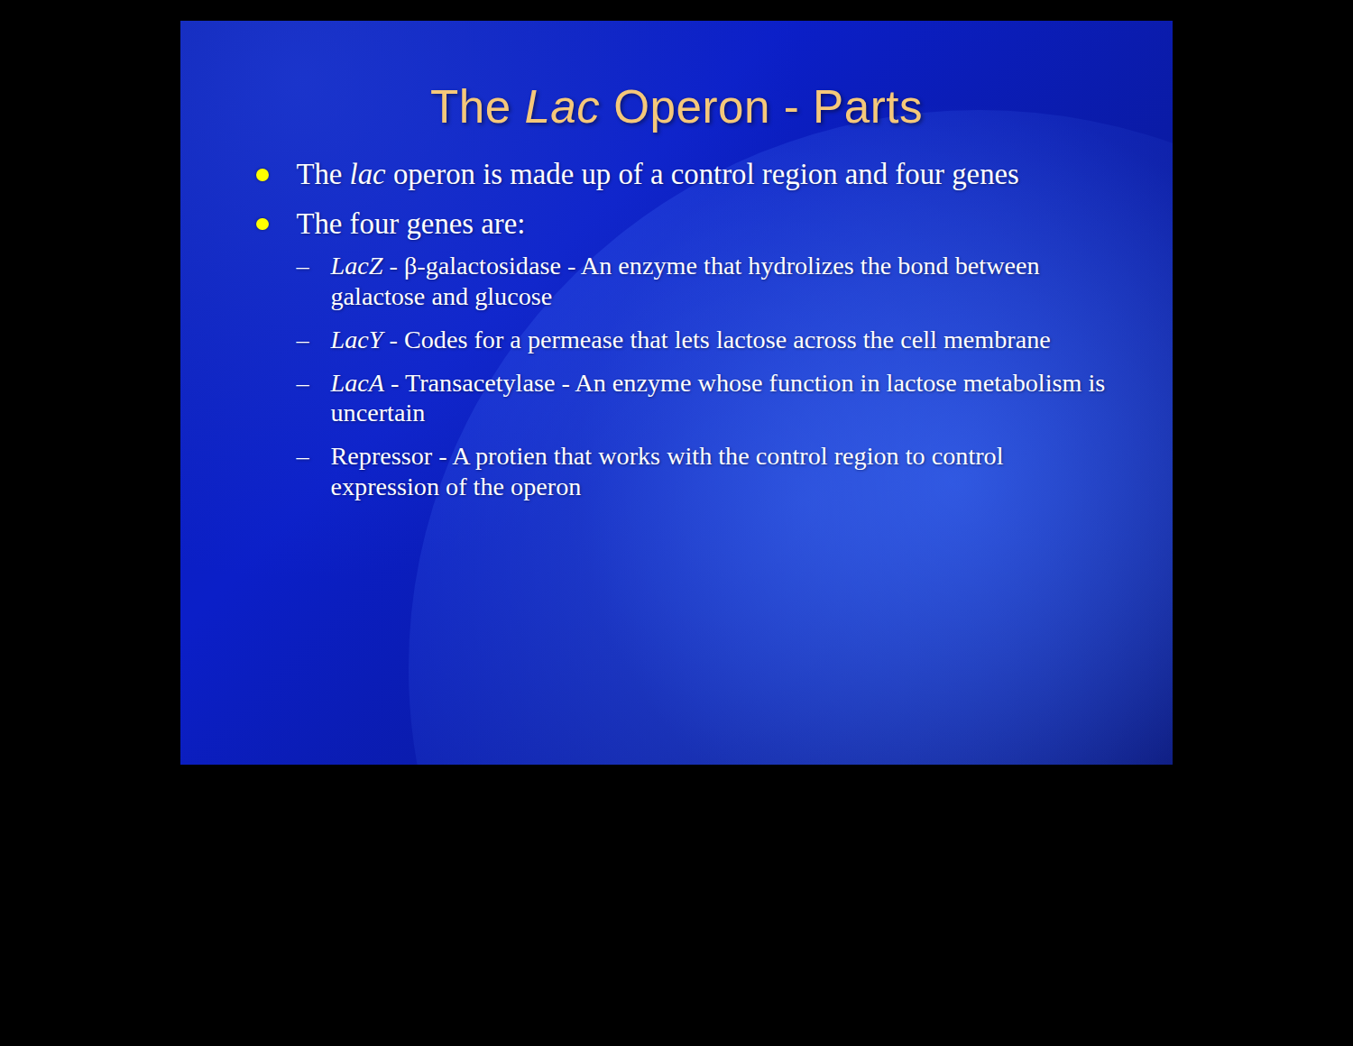The Lac Operon - Parts
The lac operon is made up of a control region and four genes
The four genes are:
LacZ - β-galactosidase - An enzyme that hydrolizes the bond between galactose and glucose
LacY - Codes for a permease that lets lactose across the cell membrane
LacA - Transacetylase - An enzyme whose function in lactose metabolism is uncertain
Repressor - A protien that works with the control region to control expression of the operon